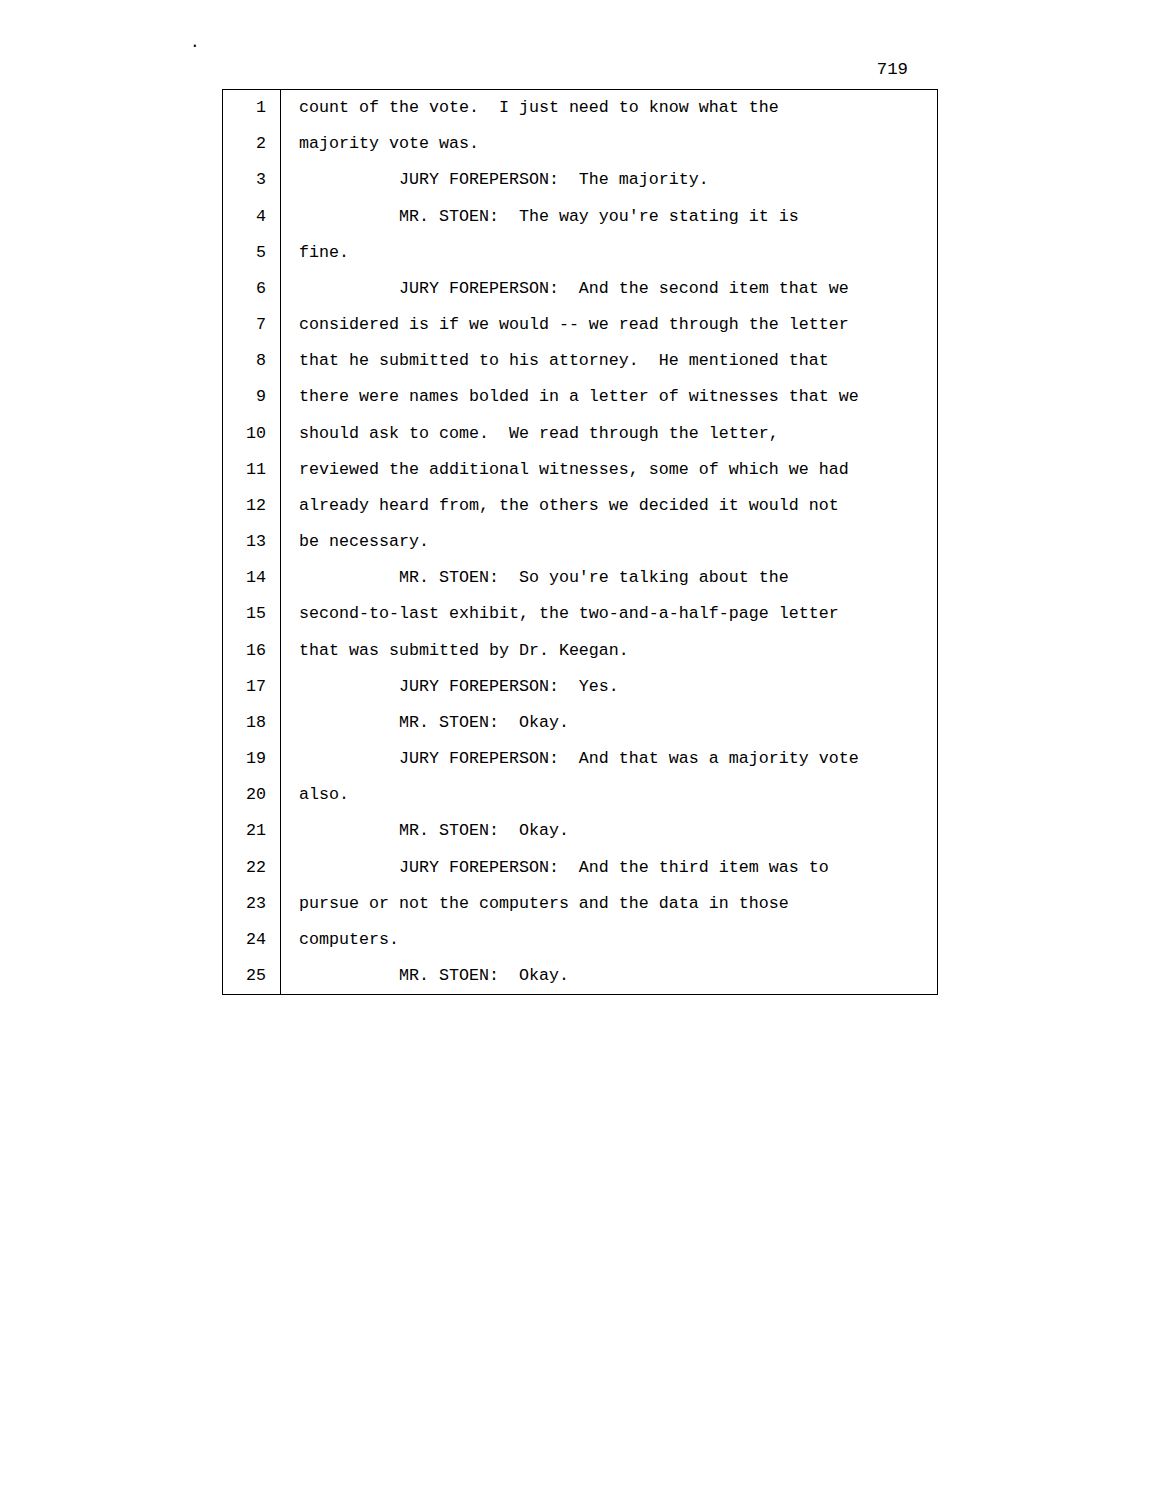.
719
| 1 | count of the vote. I just need to know what the |
| 2 | majority vote was. |
| 3 | JURY FOREPERSON: The majority. |
| 4 | MR. STOEN: The way you're stating it is |
| 5 | fine. |
| 6 | JURY FOREPERSON: And the second item that we |
| 7 | considered is if we would -- we read through the letter |
| 8 | that he submitted to his attorney. He mentioned that |
| 9 | there were names bolded in a letter of witnesses that we |
| 10 | should ask to come. We read through the letter, |
| 11 | reviewed the additional witnesses, some of which we had |
| 12 | already heard from, the others we decided it would not |
| 13 | be necessary. |
| 14 | MR. STOEN: So you're talking about the |
| 15 | second-to-last exhibit, the two-and-a-half-page letter |
| 16 | that was submitted by Dr. Keegan. |
| 17 | JURY FOREPERSON: Yes. |
| 18 | MR. STOEN: Okay. |
| 19 | JURY FOREPERSON: And that was a majority vote |
| 20 | also. |
| 21 | MR. STOEN: Okay. |
| 22 | JURY FOREPERSON: And the third item was to |
| 23 | pursue or not the computers and the data in those |
| 24 | computers. |
| 25 | MR. STOEN: Okay. |